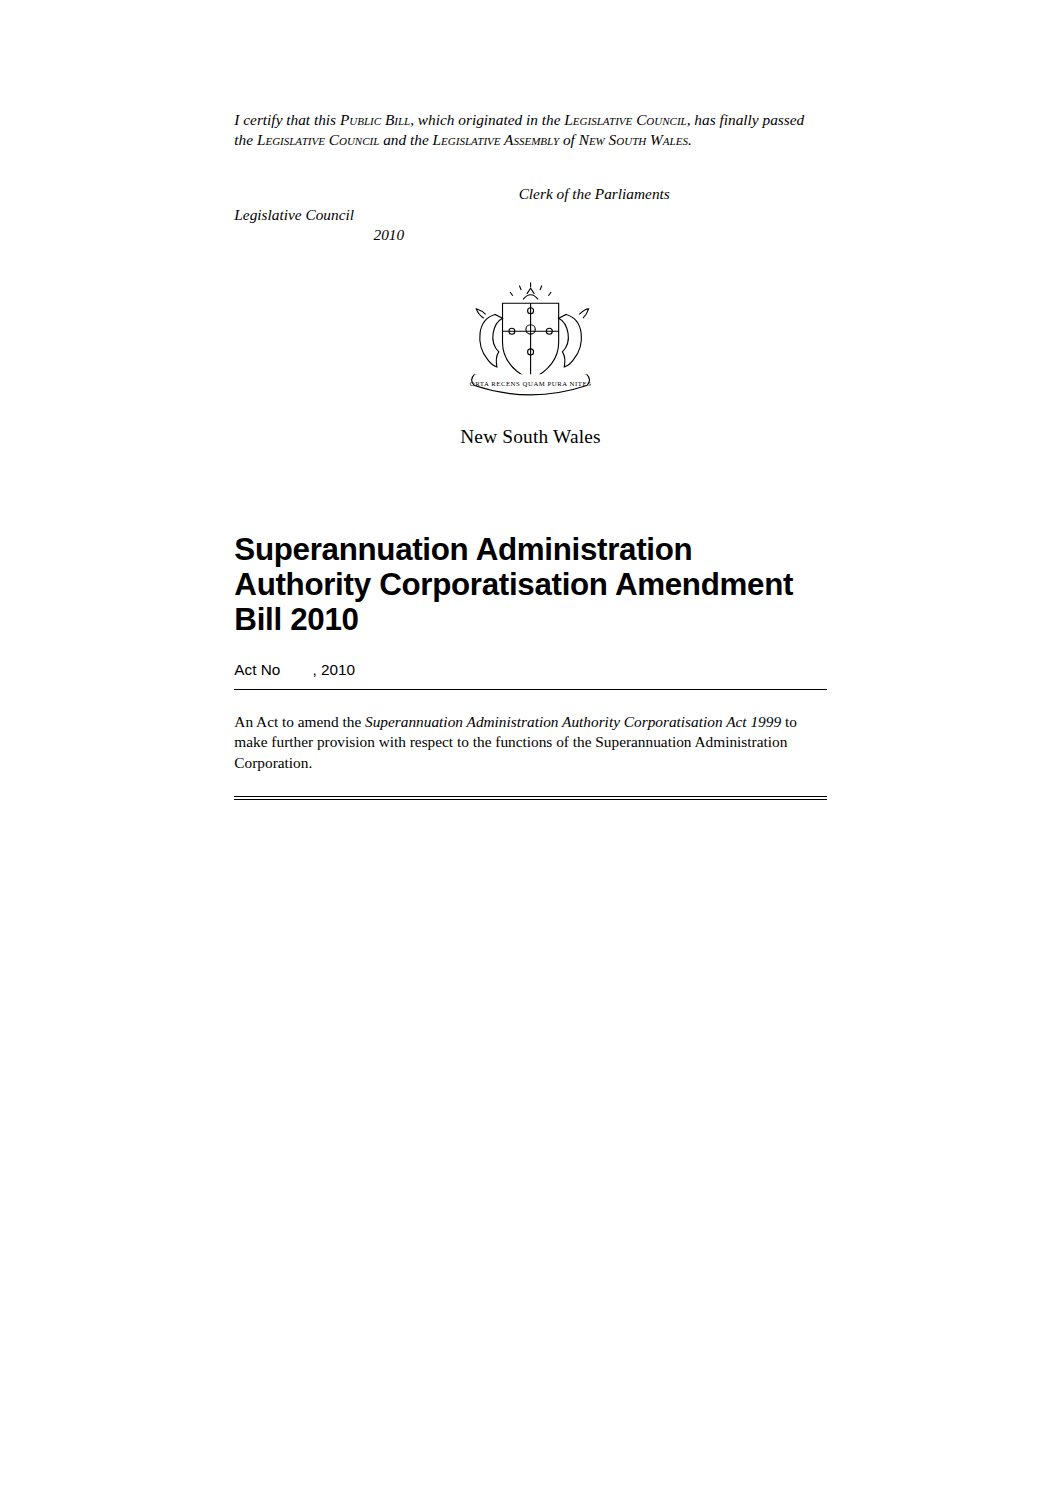I certify that this Public Bill, which originated in the Legislative Council, has finally passed the Legislative Council and the Legislative Assembly of New South Wales.
Clerk of the Parliaments Legislative Council 2010
ORTA RECENS QUAM PURA NITES
New South Wales
Superannuation Administration Authority Corporatisation Amendment Bill 2010
Act No , 2010
An Act to amend the Superannuation Administration Authority Corporatisation Act 1999 to make further provision with respect to the functions of the Superannuation Administration Corporation.